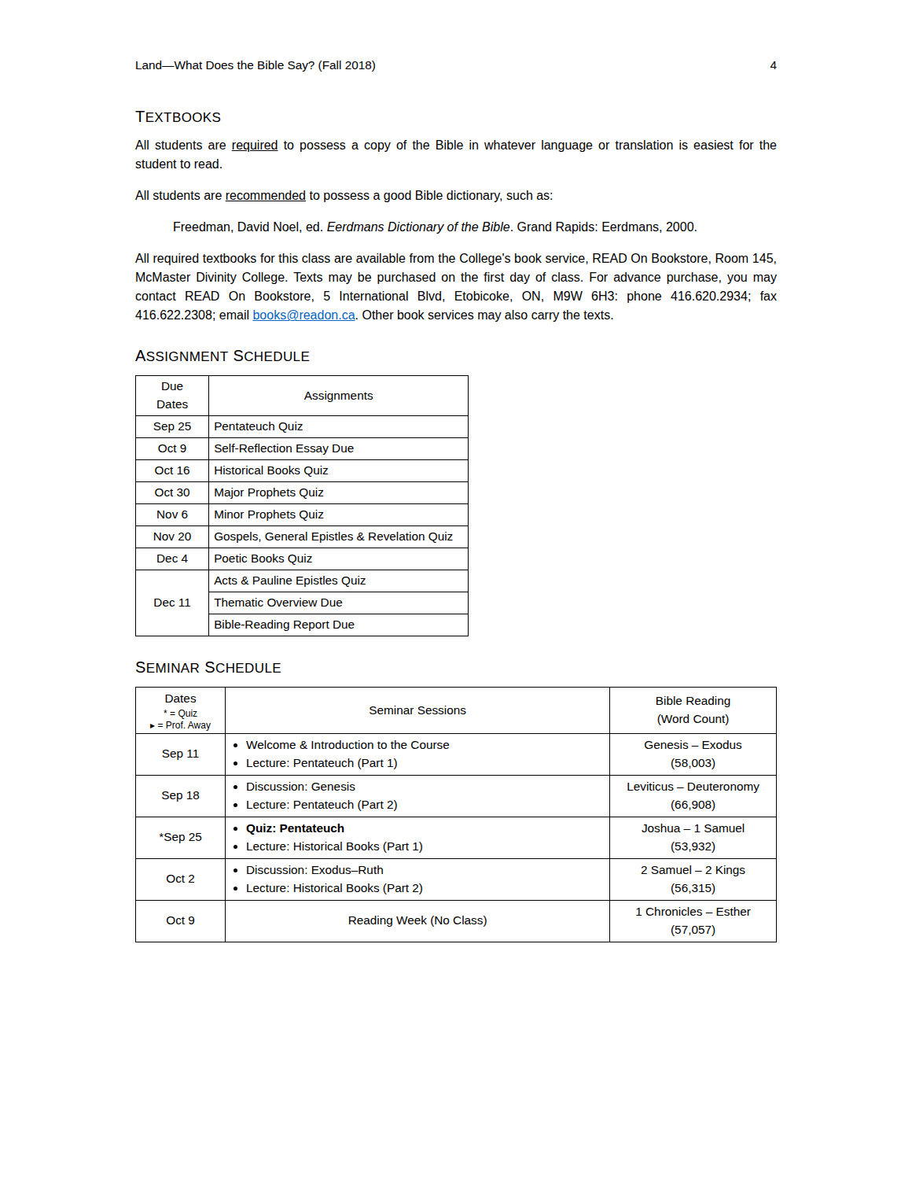Land—What Does the Bible Say? (Fall 2018) 4
TEXTBOOKS
All students are required to possess a copy of the Bible in whatever language or translation is easiest for the student to read.
All students are recommended to possess a good Bible dictionary, such as:
Freedman, David Noel, ed. Eerdmans Dictionary of the Bible. Grand Rapids: Eerdmans, 2000.
All required textbooks for this class are available from the College's book service, READ On Bookstore, Room 145, McMaster Divinity College. Texts may be purchased on the first day of class. For advance purchase, you may contact READ On Bookstore, 5 International Blvd, Etobicoke, ON, M9W 6H3: phone 416.620.2934; fax 416.622.2308; email books@readon.ca. Other book services may also carry the texts.
ASSIGNMENT SCHEDULE
| Due Dates | Assignments |
| --- | --- |
| Sep 25 | Pentateuch Quiz |
| Oct 9 | Self-Reflection Essay Due |
| Oct 16 | Historical Books Quiz |
| Oct 30 | Major Prophets Quiz |
| Nov 6 | Minor Prophets Quiz |
| Nov 20 | Gospels, General Epistles & Revelation Quiz |
| Dec 4 | Poetic Books Quiz |
| Dec 11 | Acts & Pauline Epistles Quiz |
| Thematic Overview Due |
| Bible-Reading Report Due |
SEMINAR SCHEDULE
| Dates * = Quiz ▸ = Prof. Away | Seminar Sessions | Bible Reading (Word Count) |
| --- | --- | --- |
| Sep 11 | Welcome & Introduction to the Course Lecture: Pentateuch (Part 1) | Genesis – Exodus (58,003) |
| Sep 18 | Discussion: Genesis Lecture: Pentateuch (Part 2) | Leviticus – Deuteronomy (66,908) |
| *Sep 25 | Quiz: Pentateuch Lecture: Historical Books (Part 1) | Joshua – 1 Samuel (53,932) |
| Oct 2 | Discussion: Exodus–Ruth Lecture: Historical Books (Part 2) | 2 Samuel – 2 Kings (56,315) |
| Oct 9 | Reading Week (No Class) | 1 Chronicles – Esther (57,057) |